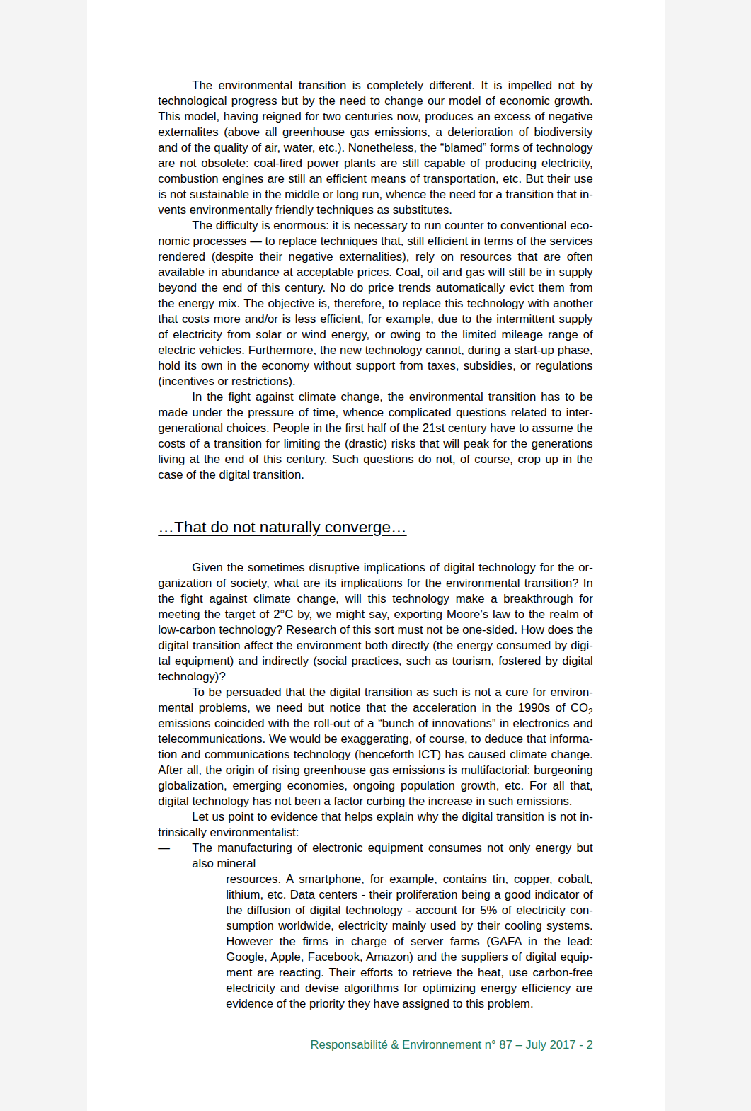The environmental transition is completely different. It is impelled not by technological progress but by the need to change our model of economic growth. This model, having reigned for two centuries now, produces an excess of negative externalites (above all greenhouse gas emissions, a deterioration of biodiversity and of the quality of air, water, etc.). Nonetheless, the “blamed” forms of technology are not obsolete: coal-fired power plants are still capable of producing electricity, combustion engines are still an efficient means of transportation, etc. But their use is not sustainable in the middle or long run, whence the need for a transition that invents environmentally friendly techniques as substitutes.
The difficulty is enormous: it is necessary to run counter to conventional economic processes — to replace techniques that, still efficient in terms of the services rendered (despite their negative externalities), rely on resources that are often available in abundance at acceptable prices. Coal, oil and gas will still be in supply beyond the end of this century. No do price trends automatically evict them from the energy mix. The objective is, therefore, to replace this technology with another that costs more and/or is less efficient, for example, due to the intermittent supply of electricity from solar or wind energy, or owing to the limited mileage range of electric vehicles. Furthermore, the new technology cannot, during a start-up phase, hold its own in the economy without support from taxes, subsidies, or regulations (incentives or restrictions).
In the fight against climate change, the environmental transition has to be made under the pressure of time, whence complicated questions related to intergenerational choices. People in the first half of the 21st century have to assume the costs of a transition for limiting the (drastic) risks that will peak for the generations living at the end of this century. Such questions do not, of course, crop up in the case of the digital transition.
…That do not naturally converge…
Given the sometimes disruptive implications of digital technology for the organization of society, what are its implications for the environmental transition? In the fight against climate change, will this technology make a breakthrough for meeting the target of 2°C by, we might say, exporting Moore’s law to the realm of low-carbon technology? Research of this sort must not be one-sided. How does the digital transition affect the environment both directly (the energy consumed by digital equipment) and indirectly (social practices, such as tourism, fostered by digital technology)?
To be persuaded that the digital transition as such is not a cure for environmental problems, we need but notice that the acceleration in the 1990s of CO2 emissions coincided with the roll-out of a “bunch of innovations” in electronics and telecommunications. We would be exaggerating, of course, to deduce that information and communications technology (henceforth ICT) has caused climate change. After all, the origin of rising greenhouse gas emissions is multifactorial: burgeoning globalization, emerging economies, ongoing population growth, etc. For all that, digital technology has not been a factor curbing the increase in such emissions.
Let us point to evidence that helps explain why the digital transition is not intrinsically environmentalist:
—The manufacturing of electronic equipment consumes not only energy but also mineral resources. A smartphone, for example, contains tin, copper, cobalt, lithium, etc. Data centers - their proliferation being a good indicator of the diffusion of digital technology - account for 5% of electricity consumption worldwide, electricity mainly used by their cooling systems. However the firms in charge of server farms (GAFA in the lead: Google, Apple, Facebook, Amazon) and the suppliers of digital equipment are reacting. Their efforts to retrieve the heat, use carbon-free electricity and devise algorithms for optimizing energy efficiency are evidence of the priority they have assigned to this problem.
Responsabilité & Environnement n° 87 – July 2017 - 2